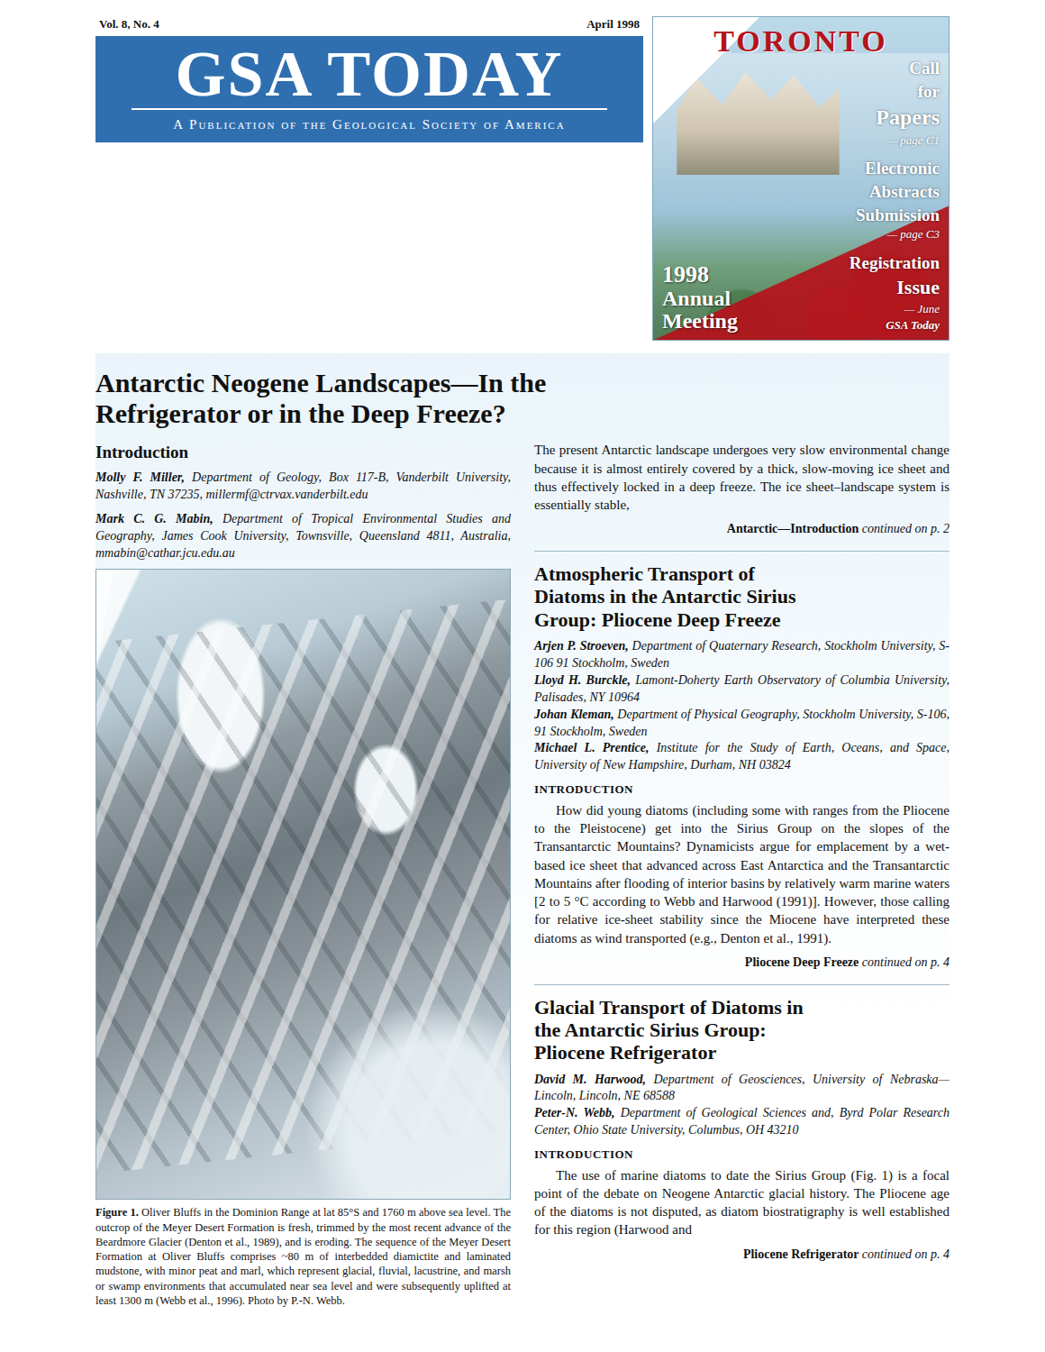Vol. 8, No. 4 April 1998
GSA TODAY
A Publication of the Geological Society of America
TORONTO
Call
for
Papers
— page C1
Electronic
Abstracts
Submission
— page C3
1998
Annual
Meeting
Registration
Issue
— June
GSA Today
Antarctic Neogene Landscapes—In the
Refrigerator or in the Deep Freeze?
Introduction
Molly F. Miller, Department of Geology, Box 117-B, Vanderbilt University, Nashville, TN 37235, millermf@ctrvax.vanderbilt.edu
Mark C. G. Mabin, Department of Tropical Environmental Studies and Geography, James Cook University, Townsville, Queensland 4811, Australia, mmabin@cathar.jcu.edu.au
Figure 1. Oliver Bluffs in the Dominion Range at lat 85°S and 1760 m above sea level. The outcrop of the Meyer Desert Formation is fresh, trimmed by the most recent advance of the Beardmore Glacier (Denton et al., 1989), and is eroding. The sequence of the Meyer Desert Formation at Oliver Bluffs comprises ~80 m of interbedded diamictite and laminated mudstone, with minor peat and marl, which represent glacial, fluvial, lacustrine, and marsh or swamp environments that accumulated near sea level and were subsequently uplifted at least 1300 m (Webb et al., 1996). Photo by P.-N. Webb.
The present Antarctic landscape undergoes very slow environmental change because it is almost entirely covered by a thick, slow-moving ice sheet and thus effectively locked in a deep freeze. The ice sheet–landscape system is essentially stable,
Antarctic—Introduction continued on p. 2
Atmospheric Transport of
Diatoms in the Antarctic Sirius
Group: Pliocene Deep Freeze
Arjen P. Stroeven, Department of Quaternary Research, Stockholm University, S-106 91 Stockholm, Sweden
Lloyd H. Burckle, Lamont-Doherty Earth Observatory of Columbia University, Palisades, NY 10964
Johan Kleman, Department of Physical Geography, Stockholm University, S-106, 91 Stockholm, Sweden
Michael L. Prentice, Institute for the Study of Earth, Oceans, and Space, University of New Hampshire, Durham, NH 03824
INTRODUCTION
How did young diatoms (including some with ranges from the Pliocene to the Pleistocene) get into the Sirius Group on the slopes of the Transantarctic Mountains? Dynamicists argue for emplacement by a wet-based ice sheet that advanced across East Antarctica and the Transantarctic Mountains after flooding of interior basins by relatively warm marine waters [2 to 5 °C according to Webb and Harwood (1991)]. However, those calling for relative ice-sheet stability since the Miocene have interpreted these diatoms as wind transported (e.g., Denton et al., 1991).
Pliocene Deep Freeze continued on p. 4
Glacial Transport of Diatoms in
the Antarctic Sirius Group:
Pliocene Refrigerator
David M. Harwood, Department of Geosciences, University of Nebraska—Lincoln, Lincoln, NE 68588
Peter-N. Webb, Department of Geological Sciences and, Byrd Polar Research Center, Ohio State University, Columbus, OH 43210
INTRODUCTION
The use of marine diatoms to date the Sirius Group (Fig. 1) is a focal point of the debate on Neogene Antarctic glacial history. The Pliocene age of the diatoms is not disputed, as diatom biostratigraphy is well established for this region (Harwood and
Pliocene Refrigerator continued on p. 4